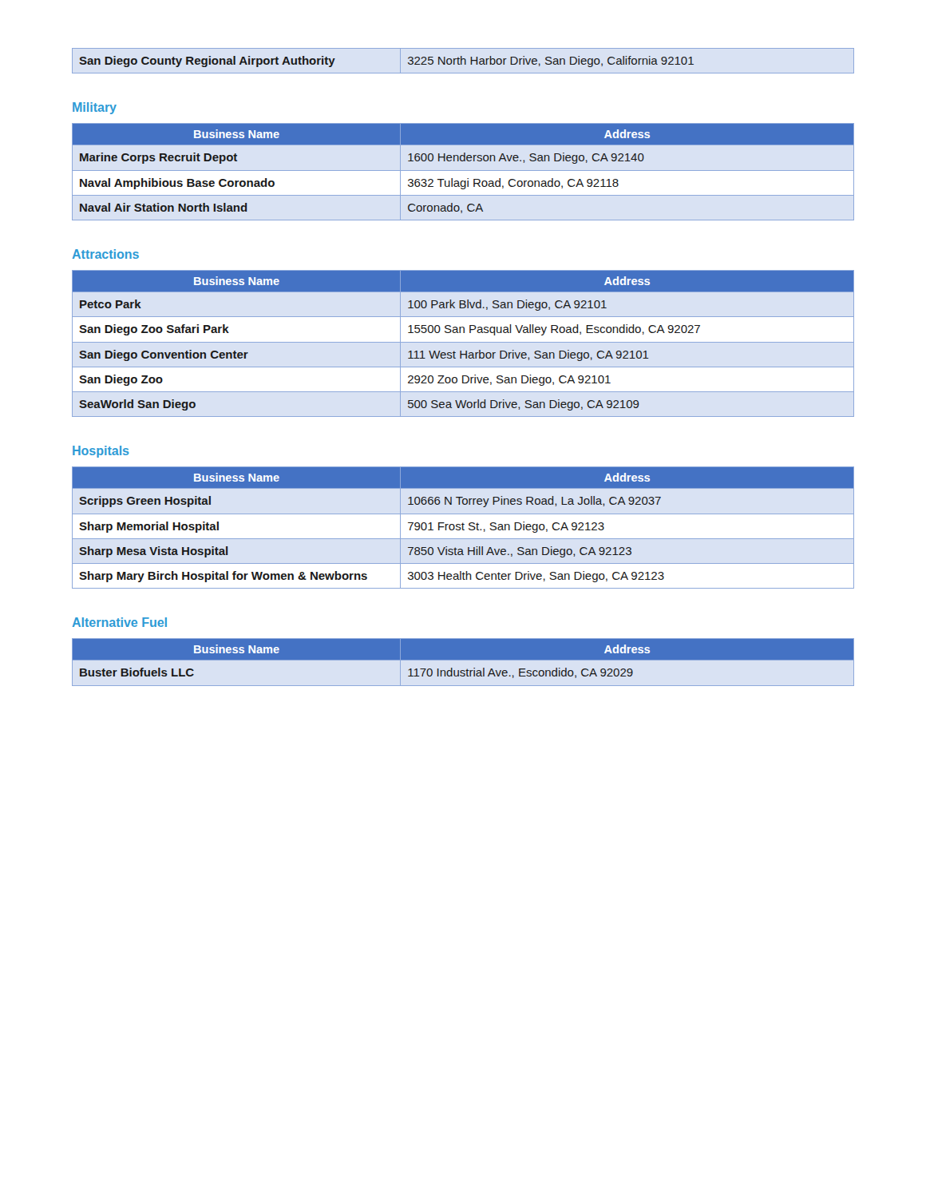| San Diego County Regional Airport Authority | 3225 North Harbor Drive, San Diego, California 92101 |
Military
| Business Name | Address |
| --- | --- |
| Marine Corps Recruit Depot | 1600 Henderson Ave., San Diego, CA 92140 |
| Naval Amphibious Base Coronado | 3632 Tulagi Road, Coronado, CA 92118 |
| Naval Air Station North Island | Coronado, CA |
Attractions
| Business Name | Address |
| --- | --- |
| Petco Park | 100 Park Blvd., San Diego, CA 92101 |
| San Diego Zoo Safari Park | 15500 San Pasqual Valley Road, Escondido, CA 92027 |
| San Diego Convention Center | 111 West Harbor Drive, San Diego, CA 92101 |
| San Diego Zoo | 2920 Zoo Drive, San Diego, CA 92101 |
| SeaWorld San Diego | 500 Sea World Drive, San Diego, CA 92109 |
Hospitals
| Business Name | Address |
| --- | --- |
| Scripps Green Hospital | 10666 N Torrey Pines Road, La Jolla, CA 92037 |
| Sharp Memorial Hospital | 7901 Frost St., San Diego, CA 92123 |
| Sharp Mesa Vista Hospital | 7850 Vista Hill Ave., San Diego, CA 92123 |
| Sharp Mary Birch Hospital for Women & Newborns | 3003 Health Center Drive, San Diego, CA 92123 |
Alternative Fuel
| Business Name | Address |
| --- | --- |
| Buster Biofuels LLC | 1170 Industrial Ave., Escondido, CA 92029 |